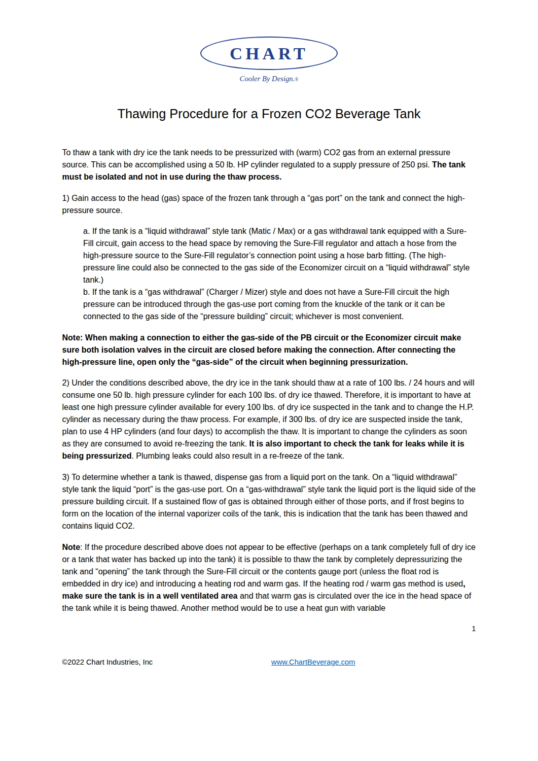CHART
Cooler By Design.®
Thawing Procedure for a Frozen CO2 Beverage Tank
To thaw a tank with dry ice the tank needs to be pressurized with (warm) CO2 gas from an external pressure source. This can be accomplished using a 50 lb. HP cylinder regulated to a supply pressure of 250 psi. The tank must be isolated and not in use during the thaw process.
1) Gain access to the head (gas) space of the frozen tank through a “gas port” on the tank and connect the high-pressure source.
a. If the tank is a “liquid withdrawal” style tank (Matic / Max) or a gas withdrawal tank equipped with a Sure-Fill circuit, gain access to the head space by removing the Sure-Fill regulator and attach a hose from the high-pressure source to the Sure-Fill regulator’s connection point using a hose barb fitting. (The high-pressure line could also be connected to the gas side of the Economizer circuit on a “liquid withdrawal” style tank.)
b. If the tank is a “gas withdrawal” (Charger / Mizer) style and does not have a Sure-Fill circuit the high pressure can be introduced through the gas-use port coming from the knuckle of the tank or it can be connected to the gas side of the “pressure building” circuit; whichever is most convenient.
Note: When making a connection to either the gas-side of the PB circuit or the Economizer circuit make sure both isolation valves in the circuit are closed before making the connection. After connecting the high-pressure line, open only the “gas-side” of the circuit when beginning pressurization.
2) Under the conditions described above, the dry ice in the tank should thaw at a rate of 100 lbs. / 24 hours and will consume one 50 lb. high pressure cylinder for each 100 lbs. of dry ice thawed. Therefore, it is important to have at least one high pressure cylinder available for every 100 lbs. of dry ice suspected in the tank and to change the H.P. cylinder as necessary during the thaw process. For example, if 300 lbs. of dry ice are suspected inside the tank, plan to use 4 HP cylinders (and four days) to accomplish the thaw. It is important to change the cylinders as soon as they are consumed to avoid re-freezing the tank. It is also important to check the tank for leaks while it is being pressurized. Plumbing leaks could also result in a re-freeze of the tank.
3) To determine whether a tank is thawed, dispense gas from a liquid port on the tank. On a “liquid withdrawal” style tank the liquid “port” is the gas-use port. On a “gas-withdrawal” style tank the liquid port is the liquid side of the pressure building circuit. If a sustained flow of gas is obtained through either of those ports, and if frost begins to form on the location of the internal vaporizer coils of the tank, this is indication that the tank has been thawed and contains liquid CO2.
Note: If the procedure described above does not appear to be effective (perhaps on a tank completely full of dry ice or a tank that water has backed up into the tank) it is possible to thaw the tank by completely depressurizing the tank and “opening” the tank through the Sure-Fill circuit or the contents gauge port (unless the float rod is embedded in dry ice) and introducing a heating rod and warm gas. If the heating rod / warm gas method is used, make sure the tank is in a well ventilated area and that warm gas is circulated over the ice in the head space of the tank while it is being thawed. Another method would be to use a heat gun with variable
1
©2022 Chart Industries, Inc www.ChartBeverage.com